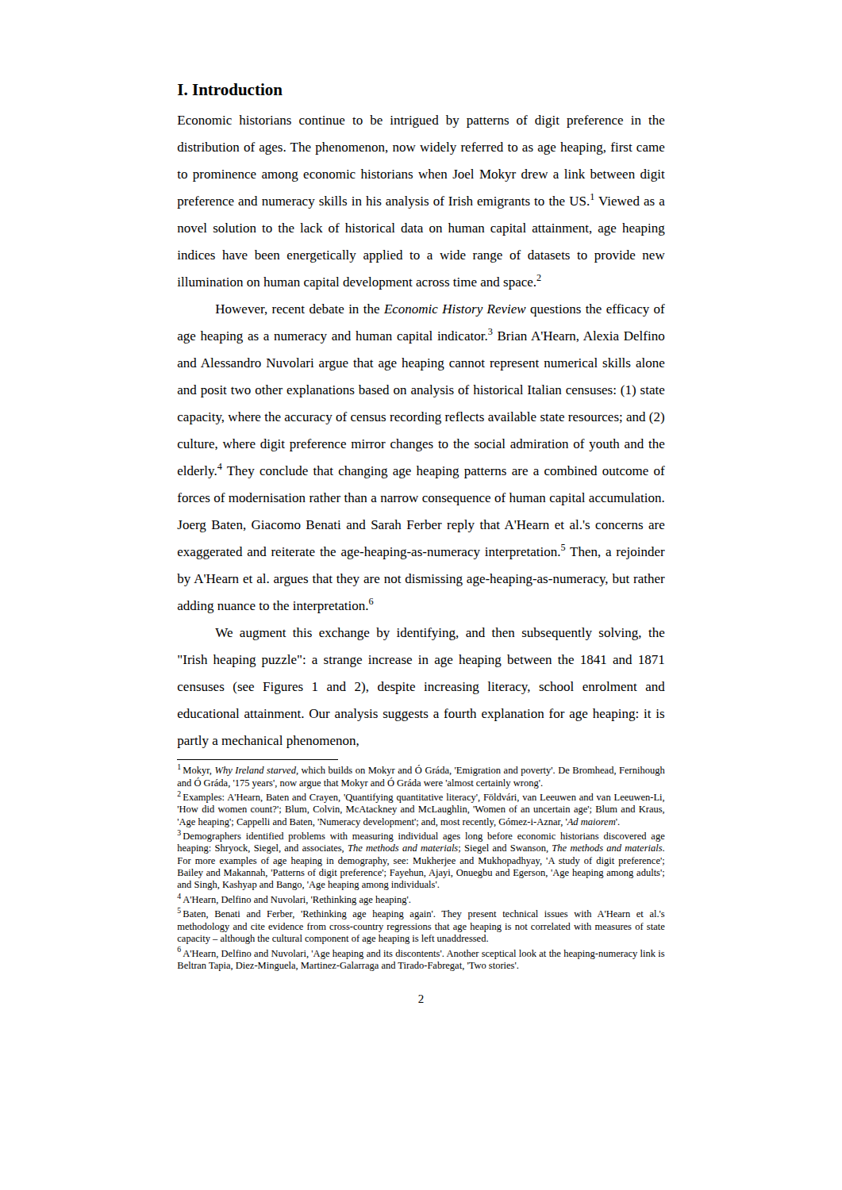I. Introduction
Economic historians continue to be intrigued by patterns of digit preference in the distribution of ages. The phenomenon, now widely referred to as age heaping, first came to prominence among economic historians when Joel Mokyr drew a link between digit preference and numeracy skills in his analysis of Irish emigrants to the US.1 Viewed as a novel solution to the lack of historical data on human capital attainment, age heaping indices have been energetically applied to a wide range of datasets to provide new illumination on human capital development across time and space.2
However, recent debate in the Economic History Review questions the efficacy of age heaping as a numeracy and human capital indicator.3 Brian A'Hearn, Alexia Delfino and Alessandro Nuvolari argue that age heaping cannot represent numerical skills alone and posit two other explanations based on analysis of historical Italian censuses: (1) state capacity, where the accuracy of census recording reflects available state resources; and (2) culture, where digit preference mirror changes to the social admiration of youth and the elderly.4 They conclude that changing age heaping patterns are a combined outcome of forces of modernisation rather than a narrow consequence of human capital accumulation. Joerg Baten, Giacomo Benati and Sarah Ferber reply that A'Hearn et al.'s concerns are exaggerated and reiterate the age-heaping-as-numeracy interpretation.5 Then, a rejoinder by A'Hearn et al. argues that they are not dismissing age-heaping-as-numeracy, but rather adding nuance to the interpretation.6
We augment this exchange by identifying, and then subsequently solving, the "Irish heaping puzzle": a strange increase in age heaping between the 1841 and 1871 censuses (see Figures 1 and 2), despite increasing literacy, school enrolment and educational attainment. Our analysis suggests a fourth explanation for age heaping: it is partly a mechanical phenomenon,
Mokyr, Why Ireland starved, which builds on Mokyr and Ó Gráda, 'Emigration and poverty'. De Bromhead, Fernihough and Ó Gráda, '175 years', now argue that Mokyr and Ó Gráda were 'almost certainly wrong'.
Examples: A'Hearn, Baten and Crayen, 'Quantifying quantitative literacy', Földvári, van Leeuwen and van Leeuwen-Li, 'How did women count?'; Blum, Colvin, McAtackney and McLaughlin, 'Women of an uncertain age'; Blum and Kraus, 'Age heaping'; Cappelli and Baten, 'Numeracy development'; and, most recently, Gómez-i-Aznar, 'Ad maiorem'.
Demographers identified problems with measuring individual ages long before economic historians discovered age heaping: Shryock, Siegel, and associates, The methods and materials; Siegel and Swanson, The methods and materials. For more examples of age heaping in demography, see: Mukherjee and Mukhopadhyay, 'A study of digit preference'; Bailey and Makannah, 'Patterns of digit preference'; Fayehun, Ajayi, Onuegbu and Egerson, 'Age heaping among adults'; and Singh, Kashyap and Bango, 'Age heaping among individuals'.
A'Hearn, Delfino and Nuvolari, 'Rethinking age heaping'.
Baten, Benati and Ferber, 'Rethinking age heaping again'. They present technical issues with A'Hearn et al.'s methodology and cite evidence from cross-country regressions that age heaping is not correlated with measures of state capacity – although the cultural component of age heaping is left unaddressed.
A'Hearn, Delfino and Nuvolari, 'Age heaping and its discontents'. Another sceptical look at the heaping-numeracy link is Beltran Tapia, Diez-Minguela, Martinez-Galarraga and Tirado-Fabregat, 'Two stories'.
2